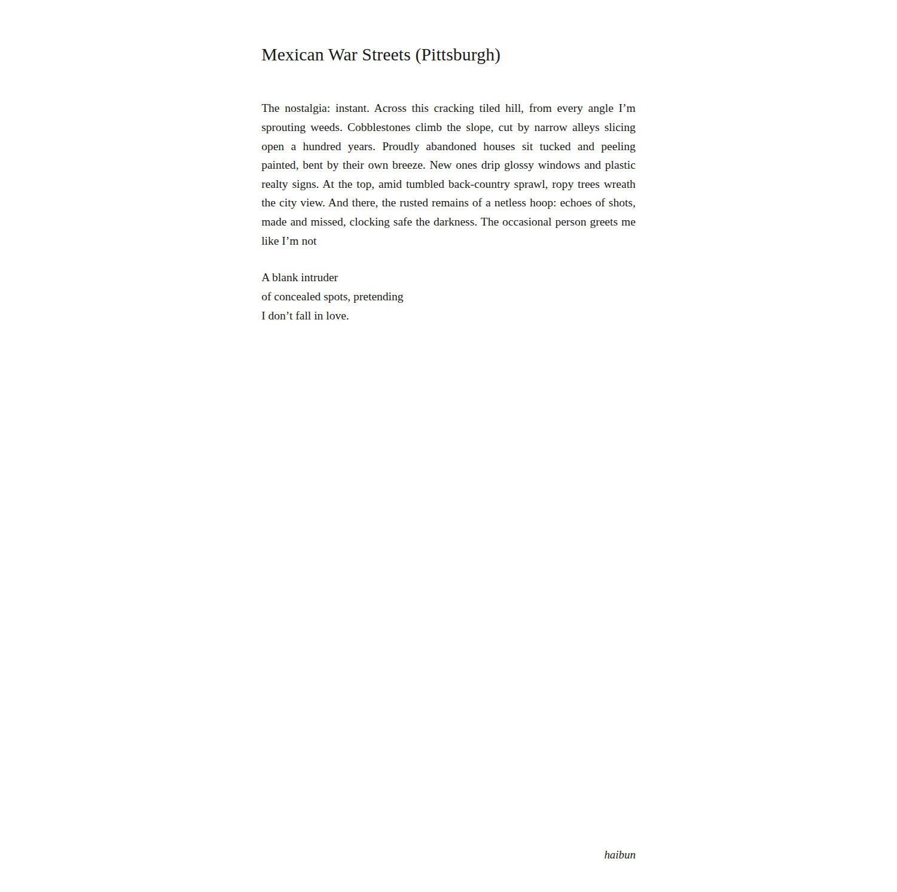Mexican War Streets (Pittsburgh)
The nostalgia: instant. Across this cracking tiled hill, from every angle I’m sprouting weeds. Cobblestones climb the slope, cut by narrow alleys slicing open a hundred years. Proudly abandoned houses sit tucked and peeling painted, bent by their own breeze. New ones drip glossy windows and plastic realty signs. At the top, amid tumbled back-country sprawl, ropy trees wreath the city view. And there, the rusted remains of a netless hoop: echoes of shots, made and missed, clocking safe the darkness. The occasional person greets me like I’m not
A blank intruder
of concealed spots, pretending
I don’t fall in love.
haibun